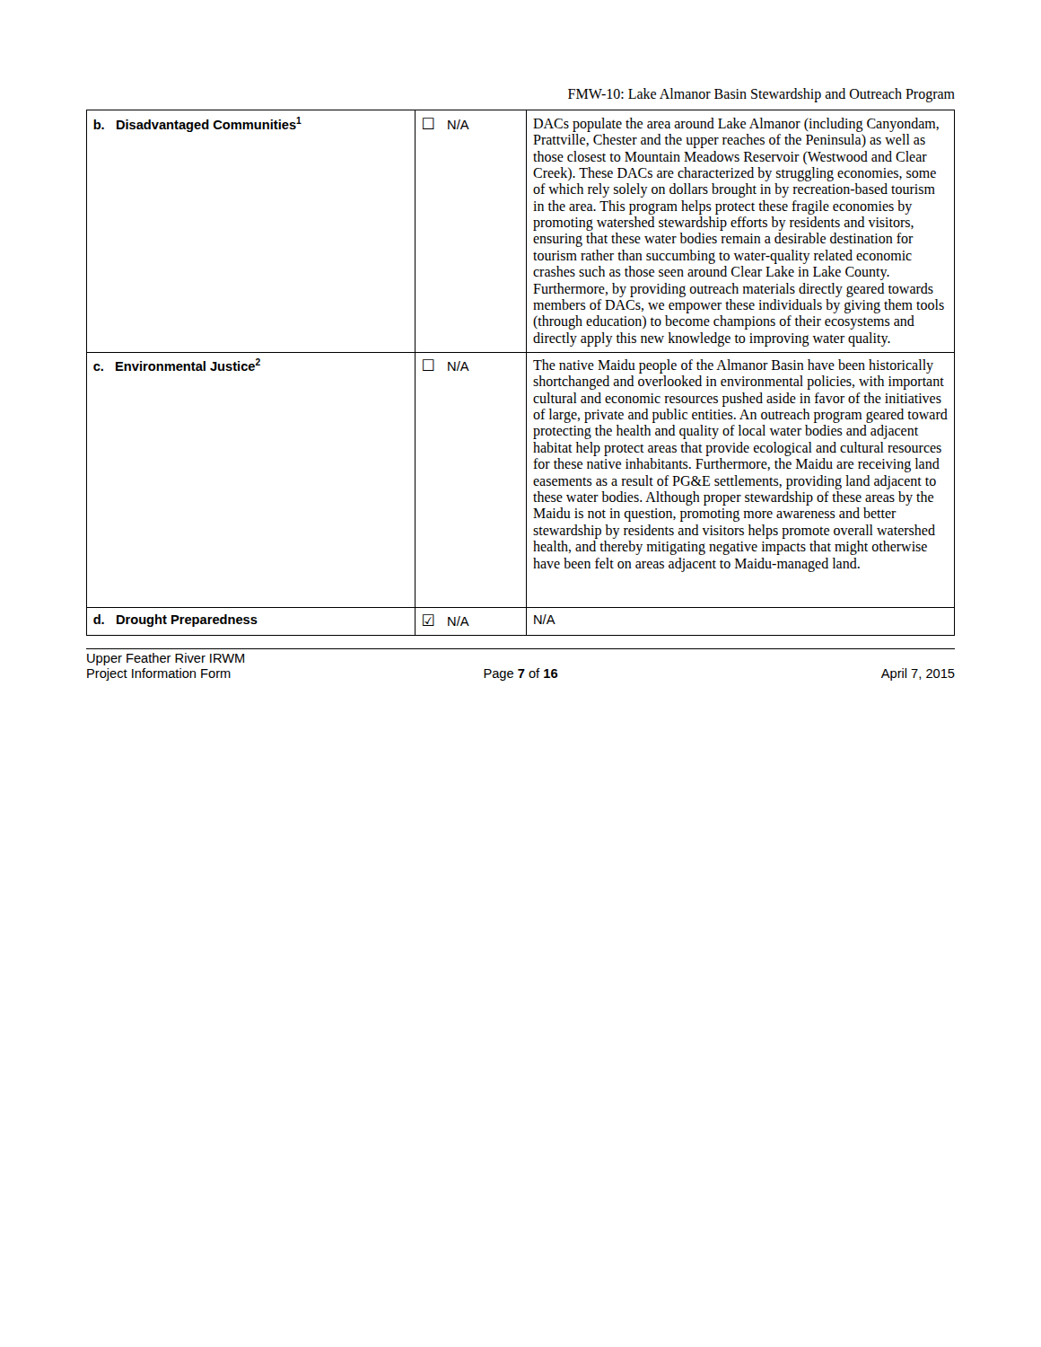FMW-10: Lake Almanor Basin Stewardship and Outreach Program
| b. Disadvantaged Communities 1 | ☐ N/A | DACs populate the area around Lake Almanor (including Canyondam, Prattville, Chester and the upper reaches of the Peninsula) as well as those closest to Mountain Meadows Reservoir (Westwood and Clear Creek). These DACs are characterized by struggling economies, some of which rely solely on dollars brought in by recreation-based tourism in the area. This program helps protect these fragile economies by promoting watershed stewardship efforts by residents and visitors, ensuring that these water bodies remain a desirable destination for tourism rather than succumbing to water-quality related economic crashes such as those seen around Clear Lake in Lake County. Furthermore, by providing outreach materials directly geared towards members of DACs, we empower these individuals by giving them tools (through education) to become champions of their ecosystems and directly apply this new knowledge to improving water quality. |
| c. Environmental Justice 2 | ☐ N/A | The native Maidu people of the Almanor Basin have been historically shortchanged and overlooked in environmental policies, with important cultural and economic resources pushed aside in favor of the initiatives of large, private and public entities. An outreach program geared toward protecting the health and quality of local water bodies and adjacent habitat help protect areas that provide ecological and cultural resources for these native inhabitants. Furthermore, the Maidu are receiving land easements as a result of PG&E settlements, providing land adjacent to these water bodies. Although proper stewardship of these areas by the Maidu is not in question, promoting more awareness and better stewardship by residents and visitors helps promote overall watershed health, and thereby mitigating negative impacts that might otherwise have been felt on areas adjacent to Maidu-managed land. |
| d. Drought Preparedness | ☑ N/A | N/A |
| Upper Feather River IRWM | | |
| Project Information Form | Page 7 of 16 | April 7, 2015 |